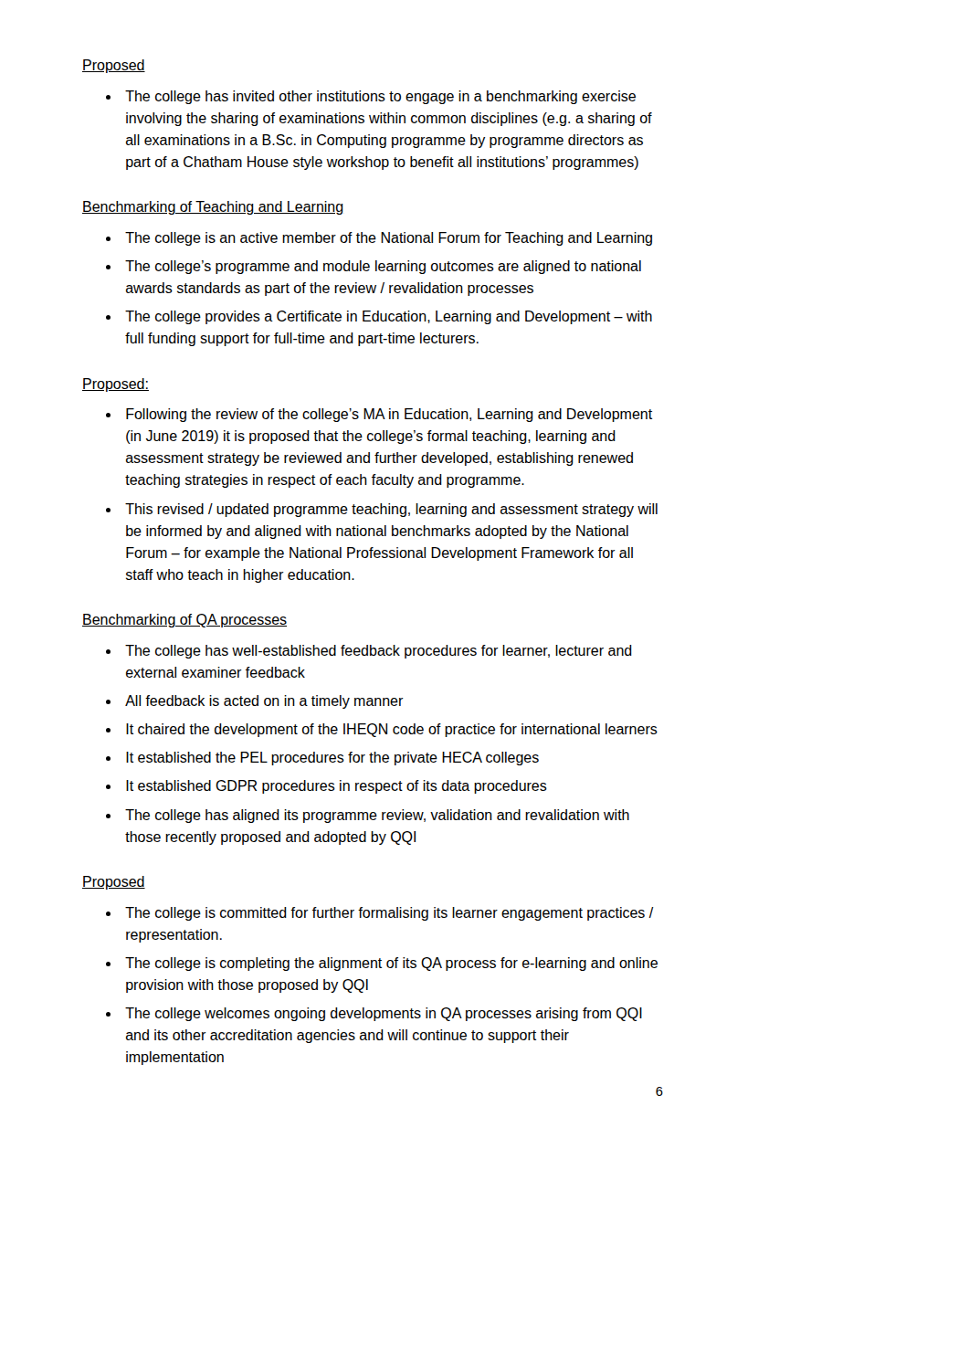Proposed
The college has invited other institutions to engage in a benchmarking exercise involving the sharing of examinations within common disciplines (e.g. a sharing of all examinations in a B.Sc. in Computing programme by programme directors as part of a Chatham House style workshop to benefit all institutions’ programmes)
Benchmarking of Teaching and Learning
The college is an active member of the National Forum for Teaching and Learning
The college’s programme and module learning outcomes are aligned to national awards standards as part of the review / revalidation processes
The college provides a Certificate in Education, Learning and Development – with full funding support for full-time and part-time lecturers.
Proposed:
Following the review of the college’s MA in Education, Learning and Development (in June 2019) it is proposed that the college’s formal teaching, learning and assessment strategy be reviewed and further developed, establishing renewed teaching strategies in respect of each faculty and programme.
This revised / updated programme teaching, learning and assessment strategy will be informed by and aligned with national benchmarks adopted by the National Forum – for example the National Professional Development Framework for all staff who teach in higher education.
Benchmarking of QA processes
The college has well-established feedback procedures for learner, lecturer and external examiner feedback
All feedback is acted on in a timely manner
It chaired the development of the IHEQN code of practice for international learners
It established the PEL procedures for the private HECA colleges
It established GDPR procedures in respect of its data procedures
The college has aligned its programme review, validation and revalidation with those recently proposed and adopted by QQI
Proposed
The college is committed for further formalising its learner engagement practices / representation.
The college is completing the alignment of its QA process for e-learning and online provision with those proposed by QQI
The college welcomes ongoing developments in QA processes arising from QQI and its other accreditation agencies and will continue to support their implementation
6